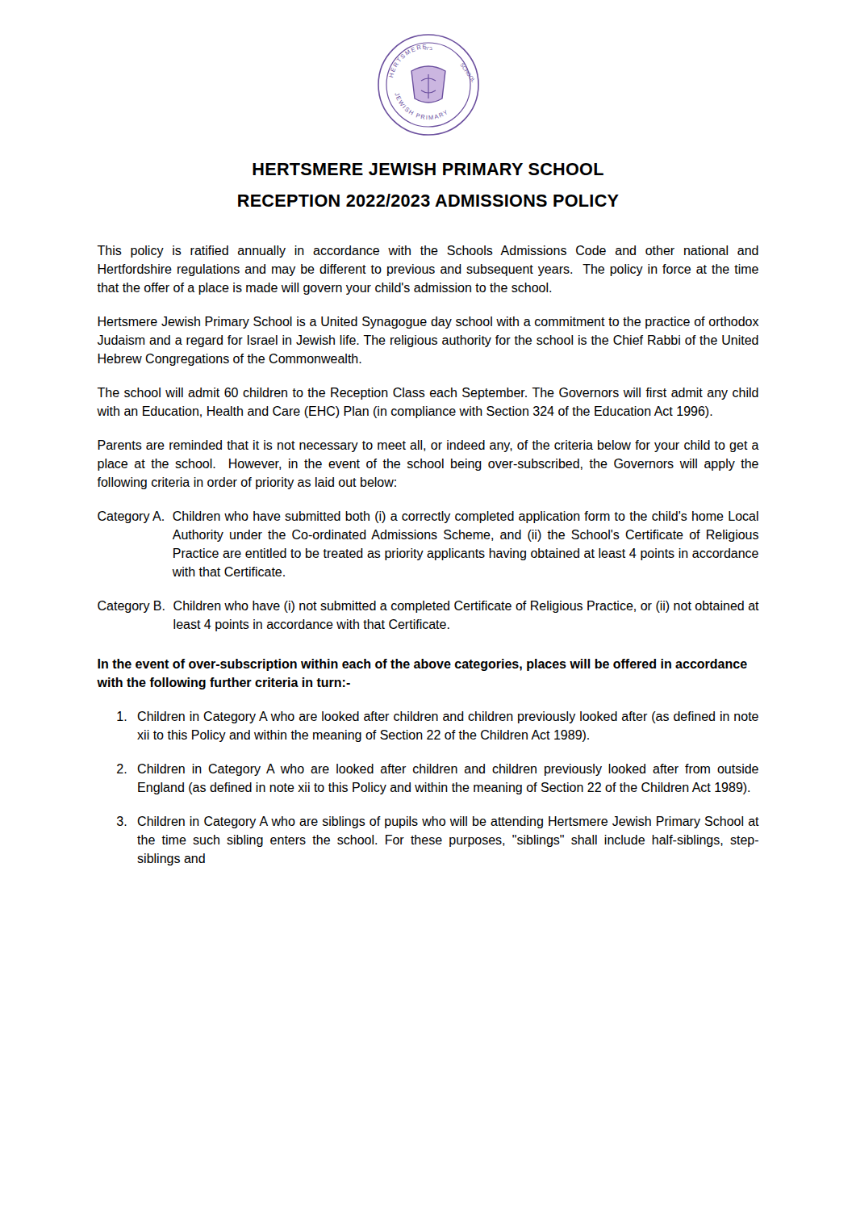ב"ה HERTSMERE JEWISH PRIMARY SCHOOL
HERTSMERE JEWISH PRIMARY SCHOOL
RECEPTION 2022/2023 ADMISSIONS POLICY
This policy is ratified annually in accordance with the Schools Admissions Code and other national and Hertfordshire regulations and may be different to previous and subsequent years. The policy in force at the time that the offer of a place is made will govern your child's admission to the school.
Hertsmere Jewish Primary School is a United Synagogue day school with a commitment to the practice of orthodox Judaism and a regard for Israel in Jewish life. The religious authority for the school is the Chief Rabbi of the United Hebrew Congregations of the Commonwealth.
The school will admit 60 children to the Reception Class each September. The Governors will first admit any child with an Education, Health and Care (EHC) Plan (in compliance with Section 324 of the Education Act 1996).
Parents are reminded that it is not necessary to meet all, or indeed any, of the criteria below for your child to get a place at the school. However, in the event of the school being over-subscribed, the Governors will apply the following criteria in order of priority as laid out below:
Category A.
Children who have submitted both (i) a correctly completed application form to the child's home Local Authority under the Co-ordinated Admissions Scheme, and (ii) the School's Certificate of Religious Practice are entitled to be treated as priority applicants having obtained at least 4 points in accordance with that Certificate.
Category B.
Children who have (i) not submitted a completed Certificate of Religious Practice, or (ii) not obtained at least 4 points in accordance with that Certificate.
In the event of over-subscription within each of the above categories, places will be offered in accordance with the following further criteria in turn:-
Children in Category A who are looked after children and children previously looked after (as defined in note xii to this Policy and within the meaning of Section 22 of the Children Act 1989).
Children in Category A who are looked after children and children previously looked after from outside England (as defined in note xii to this Policy and within the meaning of Section 22 of the Children Act 1989).
Children in Category A who are siblings of pupils who will be attending Hertsmere Jewish Primary School at the time such sibling enters the school. For these purposes, "siblings" shall include half-siblings, step-siblings and